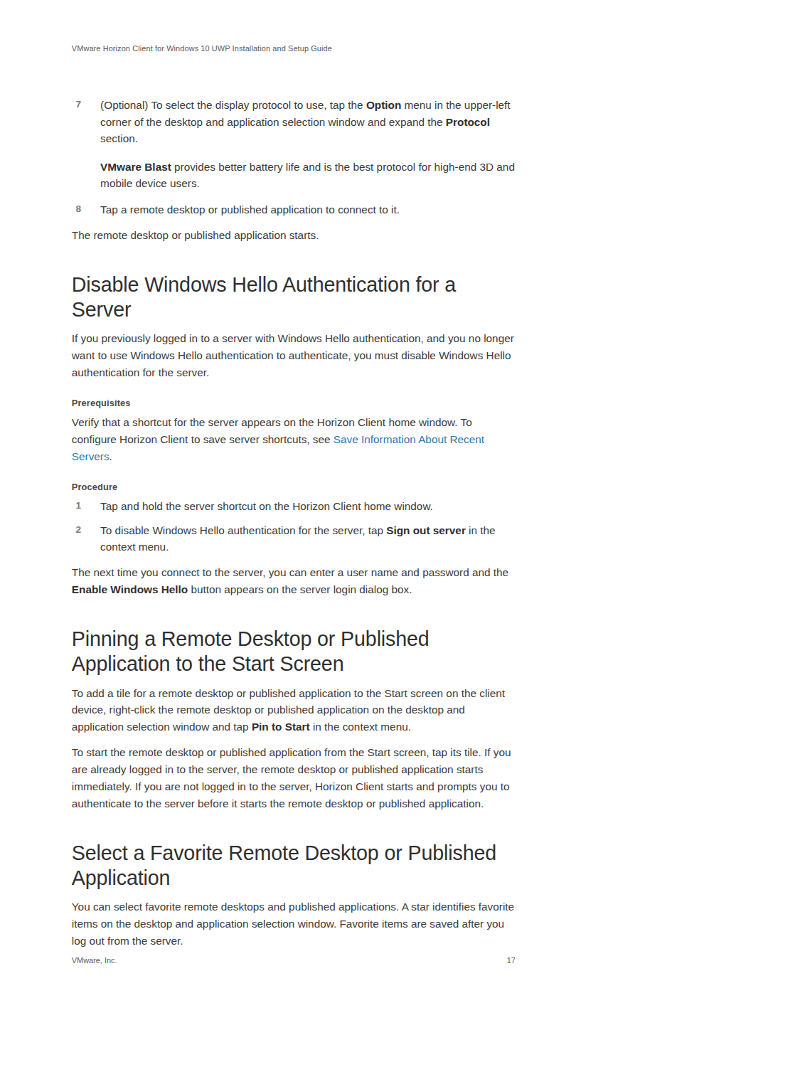VMware Horizon Client for Windows 10 UWP Installation and Setup Guide
7 (Optional) To select the display protocol to use, tap the Option menu in the upper-left corner of the desktop and application selection window and expand the Protocol section.
VMware Blast provides better battery life and is the best protocol for high-end 3D and mobile device users.
8 Tap a remote desktop or published application to connect to it.
The remote desktop or published application starts.
Disable Windows Hello Authentication for a Server
If you previously logged in to a server with Windows Hello authentication, and you no longer want to use Windows Hello authentication to authenticate, you must disable Windows Hello authentication for the server.
Prerequisites
Verify that a shortcut for the server appears on the Horizon Client home window. To configure Horizon Client to save server shortcuts, see Save Information About Recent Servers.
Procedure
1 Tap and hold the server shortcut on the Horizon Client home window.
2 To disable Windows Hello authentication for the server, tap Sign out server in the context menu.
The next time you connect to the server, you can enter a user name and password and the Enable Windows Hello button appears on the server login dialog box.
Pinning a Remote Desktop or Published Application to the Start Screen
To add a tile for a remote desktop or published application to the Start screen on the client device, right-click the remote desktop or published application on the desktop and application selection window and tap Pin to Start in the context menu.
To start the remote desktop or published application from the Start screen, tap its tile. If you are already logged in to the server, the remote desktop or published application starts immediately. If you are not logged in to the server, Horizon Client starts and prompts you to authenticate to the server before it starts the remote desktop or published application.
Select a Favorite Remote Desktop or Published Application
You can select favorite remote desktops and published applications. A star identifies favorite items on the desktop and application selection window. Favorite items are saved after you log out from the server.
VMware, Inc. 17